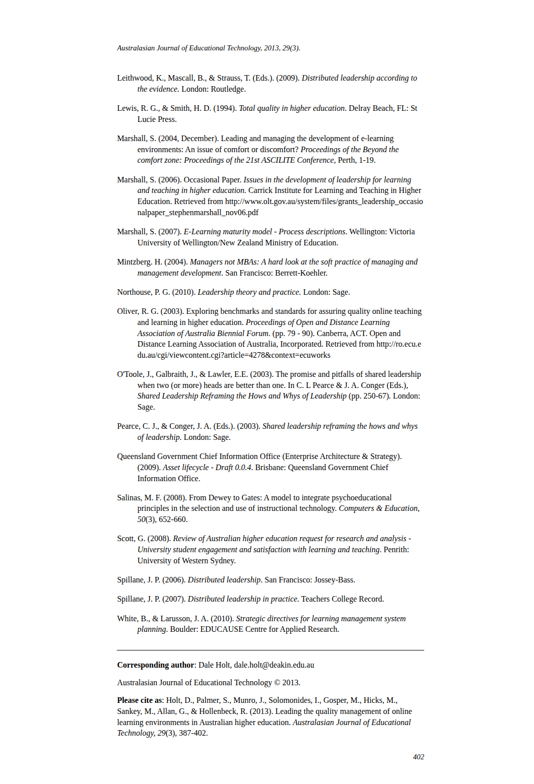Australasian Journal of Educational Technology, 2013, 29(3).
Leithwood, K., Mascall, B., & Strauss, T. (Eds.). (2009). Distributed leadership according to the evidence. London: Routledge.
Lewis, R. G., & Smith, H. D. (1994). Total quality in higher education. Delray Beach, FL: St Lucie Press.
Marshall, S. (2004, December). Leading and managing the development of e-learning environments: An issue of comfort or discomfort? Proceedings of the Beyond the comfort zone: Proceedings of the 21st ASCILITE Conference, Perth, 1-19.
Marshall, S. (2006). Occasional Paper. Issues in the development of leadership for learning and teaching in higher education. Carrick Institute for Learning and Teaching in Higher Education. Retrieved from http://www.olt.gov.au/system/files/grants_leadership_occasionalpaper_stephenmarshall_nov06.pdf
Marshall, S. (2007). E-Learning maturity model - Process descriptions. Wellington: Victoria University of Wellington/New Zealand Ministry of Education.
Mintzberg. H. (2004). Managers not MBAs: A hard look at the soft practice of managing and management development. San Francisco: Berrett-Koehler.
Northouse, P. G. (2010). Leadership theory and practice. London: Sage.
Oliver, R. G. (2003). Exploring benchmarks and standards for assuring quality online teaching and learning in higher education. Proceedings of Open and Distance Learning Association of Australia Biennial Forum. (pp. 79 - 90). Canberra, ACT. Open and Distance Learning Association of Australia, Incorporated. Retrieved from http://ro.ecu.edu.au/cgi/viewcontent.cgi?article=4278&context=ecuworks
O'Toole, J., Galbraith, J., & Lawler, E.E. (2003). The promise and pitfalls of shared leadership when two (or more) heads are better than one. In C. L Pearce & J. A. Conger (Eds.), Shared Leadership Reframing the Hows and Whys of Leadership (pp. 250-67). London: Sage.
Pearce, C. J., & Conger, J. A. (Eds.). (2003). Shared leadership reframing the hows and whys of leadership. London: Sage.
Queensland Government Chief Information Office (Enterprise Architecture & Strategy). (2009). Asset lifecycle - Draft 0.0.4. Brisbane: Queensland Government Chief Information Office.
Salinas, M. F. (2008). From Dewey to Gates: A model to integrate psychoeducational principles in the selection and use of instructional technology. Computers & Education, 50(3), 652-660.
Scott, G. (2008). Review of Australian higher education request for research and analysis -University student engagement and satisfaction with learning and teaching. Penrith: University of Western Sydney.
Spillane, J. P. (2006). Distributed leadership. San Francisco: Jossey-Bass.
Spillane, J. P. (2007). Distributed leadership in practice. Teachers College Record.
White, B., & Larusson, J. A. (2010). Strategic directives for learning management system planning. Boulder: EDUCAUSE Centre for Applied Research.
Corresponding author: Dale Holt, dale.holt@deakin.edu.au
Australasian Journal of Educational Technology © 2013.
Please cite as: Holt, D., Palmer, S., Munro, J., Solomonides, I., Gosper, M., Hicks, M., Sankey, M., Allan, G., & Hollenbeck, R. (2013). Leading the quality management of online learning environments in Australian higher education. Australasian Journal of Educational Technology, 29(3), 387-402.
402